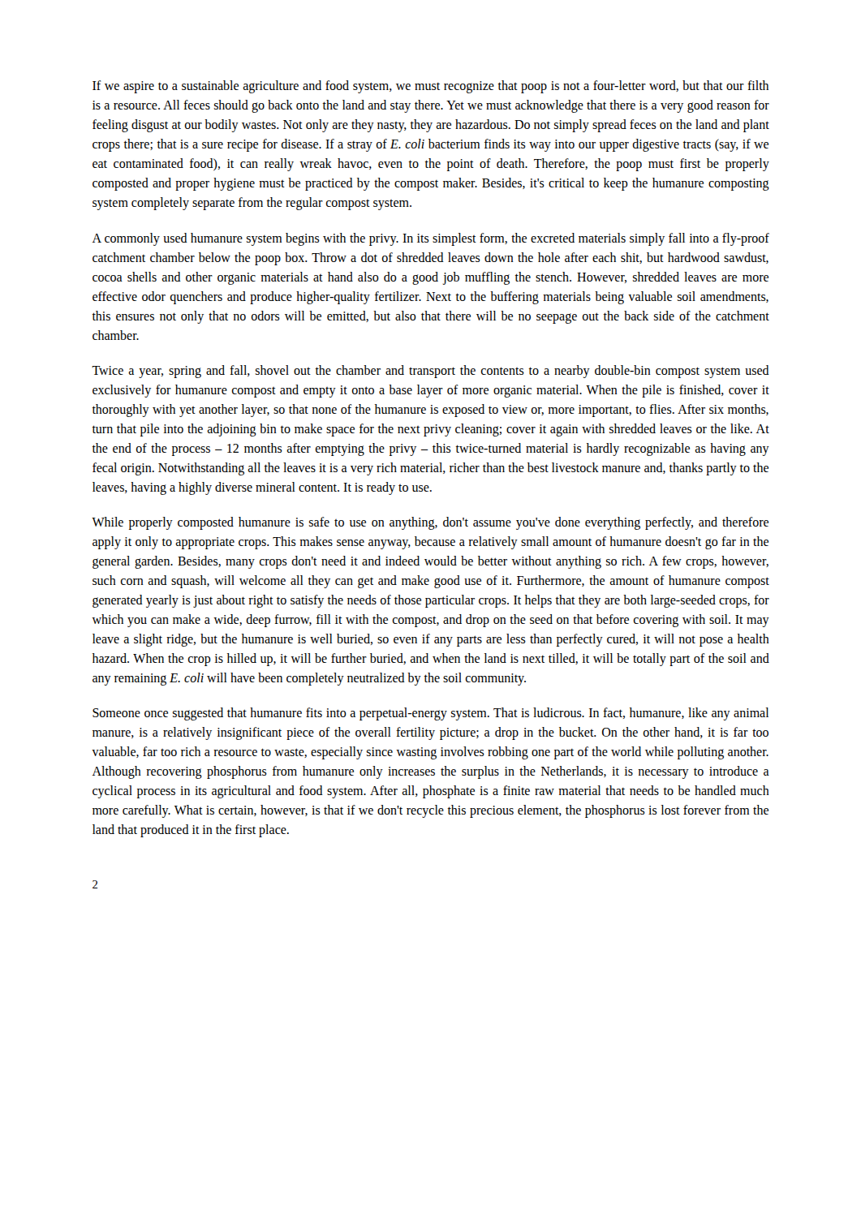If we aspire to a sustainable agriculture and food system, we must recognize that poop is not a four-letter word, but that our filth is a resource. All feces should go back onto the land and stay there. Yet we must acknowledge that there is a very good reason for feeling disgust at our bodily wastes. Not only are they nasty, they are hazardous. Do not simply spread feces on the land and plant crops there; that is a sure recipe for disease. If a stray of E. coli bacterium finds its way into our upper digestive tracts (say, if we eat contaminated food), it can really wreak havoc, even to the point of death. Therefore, the poop must first be properly composted and proper hygiene must be practiced by the compost maker. Besides, it's critical to keep the humanure composting system completely separate from the regular compost system.
A commonly used humanure system begins with the privy. In its simplest form, the excreted materials simply fall into a fly-proof catchment chamber below the poop box. Throw a dot of shredded leaves down the hole after each shit, but hardwood sawdust, cocoa shells and other organic materials at hand also do a good job muffling the stench. However, shredded leaves are more effective odor quenchers and produce higher-quality fertilizer. Next to the buffering materials being valuable soil amendments, this ensures not only that no odors will be emitted, but also that there will be no seepage out the back side of the catchment chamber.
Twice a year, spring and fall, shovel out the chamber and transport the contents to a nearby double-bin compost system used exclusively for humanure compost and empty it onto a base layer of more organic material. When the pile is finished, cover it thoroughly with yet another layer, so that none of the humanure is exposed to view or, more important, to flies. After six months, turn that pile into the adjoining bin to make space for the next privy cleaning; cover it again with shredded leaves or the like. At the end of the process – 12 months after emptying the privy – this twice-turned material is hardly recognizable as having any fecal origin. Notwithstanding all the leaves it is a very rich material, richer than the best livestock manure and, thanks partly to the leaves, having a highly diverse mineral content. It is ready to use.
While properly composted humanure is safe to use on anything, don't assume you've done everything perfectly, and therefore apply it only to appropriate crops. This makes sense anyway, because a relatively small amount of humanure doesn't go far in the general garden. Besides, many crops don't need it and indeed would be better without anything so rich. A few crops, however, such corn and squash, will welcome all they can get and make good use of it. Furthermore, the amount of humanure compost generated yearly is just about right to satisfy the needs of those particular crops. It helps that they are both large-seeded crops, for which you can make a wide, deep furrow, fill it with the compost, and drop on the seed on that before covering with soil. It may leave a slight ridge, but the humanure is well buried, so even if any parts are less than perfectly cured, it will not pose a health hazard. When the crop is hilled up, it will be further buried, and when the land is next tilled, it will be totally part of the soil and any remaining E. coli will have been completely neutralized by the soil community.
Someone once suggested that humanure fits into a perpetual-energy system. That is ludicrous. In fact, humanure, like any animal manure, is a relatively insignificant piece of the overall fertility picture; a drop in the bucket. On the other hand, it is far too valuable, far too rich a resource to waste, especially since wasting involves robbing one part of the world while polluting another. Although recovering phosphorus from humanure only increases the surplus in the Netherlands, it is necessary to introduce a cyclical process in its agricultural and food system. After all, phosphate is a finite raw material that needs to be handled much more carefully. What is certain, however, is that if we don't recycle this precious element, the phosphorus is lost forever from the land that produced it in the first place.
2